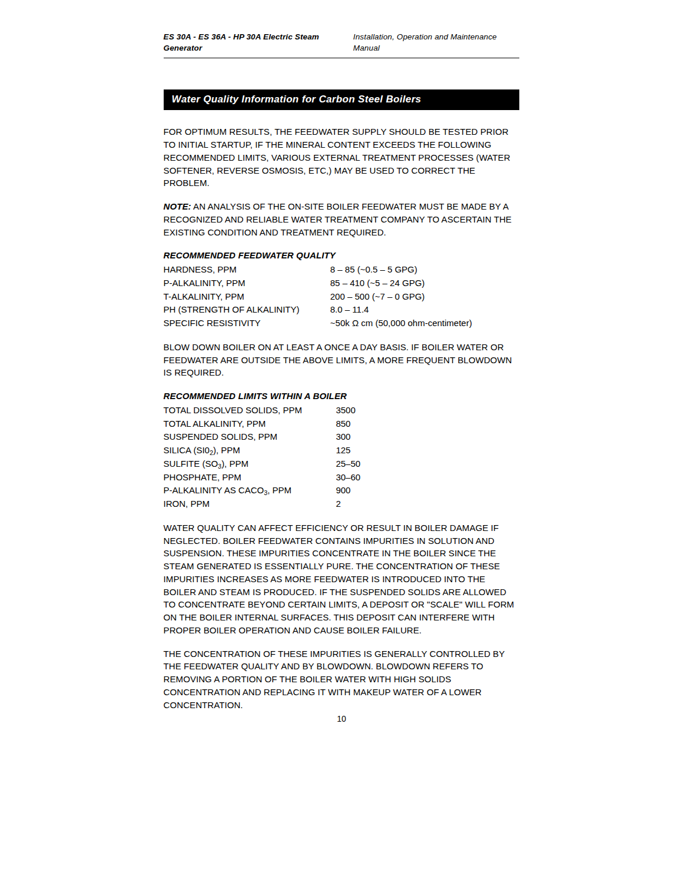ES 30A - ES 36A - HP 30A Electric Steam Generator
Installation, Operation and Maintenance Manual
Water Quality Information for Carbon Steel Boilers
For optimum results, the feedwater supply should be tested prior to initial startup, if the mineral content exceeds the following recommended limits, various external treatment processes (water softener, reverse osmosis, etc,) may be used to correct the problem.
NOTE: An analysis of the on-site boiler feedwater must be made by a recognized and reliable water treatment company to ascertain the existing condition and treatment required.
Recommended Feedwater Quality
| Hardness, ppm | 8 – 85 (~0.5 – 5 gpg) |
| P-Alkalinity, ppm | 85 – 410 (~5 – 24 gpg) |
| T-Alkalinity, ppm | 200 – 500 (~7 – 0 gpg) |
| pH (strength of alkalinity) | 8.0 – 11.4 |
| Specific Resistivity | ~50k Ω cm (50,000 ohm-centimeter) |
Blow down boiler on at least a once a day basis. If boiler water or feedwater are outside the above limits, a more frequent blowdown is required.
Recommended Limits Within a Boiler
| Total Dissolved Solids, ppm | 3500 |
| Total Alkalinity, ppm | 850 |
| Suspended Solids, ppm | 300 |
| Silica (Si0 2 ), ppm | 125 |
| Sulfite (SO 3 ), ppm | 25–50 |
| Phosphate, ppm | 30–60 |
| P-Alkalinity as CaCO 3 , ppm | 900 |
| Iron, ppm | 2 |
Water quality can affect efficiency or result in boiler damage if neglected. Boiler feedwater contains impurities in solution and suspension. These impurities concentrate in the boiler since the steam generated is essentially pure. The concentration of these impurities increases as more feedwater is introduced into the boiler and steam is produced. If the suspended solids are allowed to concentrate beyond certain limits, a deposit or "scale" will form on the boiler internal surfaces. This deposit can interfere with proper boiler operation and cause boiler failure.
The concentration of these impurities is generally controlled by the feedwater quality and by blowdown. Blowdown refers to removing a portion of the boiler water with high solids concentration and replacing it with makeup water of a lower concentration.
10